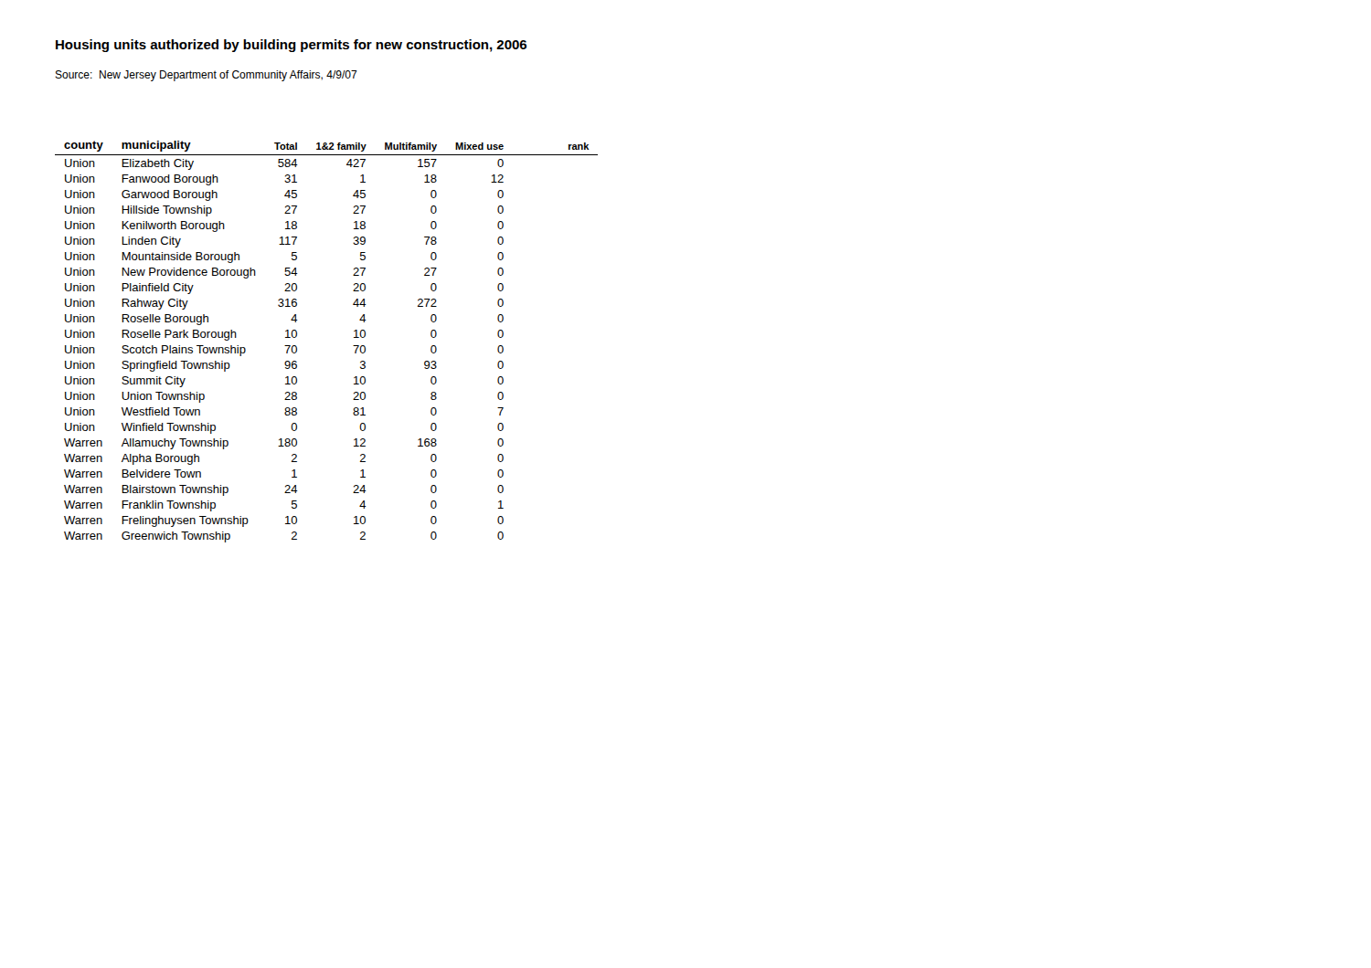Housing units authorized by building permits for new construction, 2006
Source: New Jersey Department of Community Affairs, 4/9/07
| county | municipality | Total | 1&2 family | Multifamily | Mixed use | rank |
| --- | --- | --- | --- | --- | --- | --- |
| Union | Elizabeth City | 584 | 427 | 157 | 0 | |
| Union | Fanwood Borough | 31 | 1 | 18 | 12 | |
| Union | Garwood Borough | 45 | 45 | 0 | 0 | |
| Union | Hillside Township | 27 | 27 | 0 | 0 | |
| Union | Kenilworth Borough | 18 | 18 | 0 | 0 | |
| Union | Linden City | 117 | 39 | 78 | 0 | |
| Union | Mountainside Borough | 5 | 5 | 0 | 0 | |
| Union | New Providence Borough | 54 | 27 | 27 | 0 | |
| Union | Plainfield City | 20 | 20 | 0 | 0 | |
| Union | Rahway City | 316 | 44 | 272 | 0 | |
| Union | Roselle Borough | 4 | 4 | 0 | 0 | |
| Union | Roselle Park Borough | 10 | 10 | 0 | 0 | |
| Union | Scotch Plains Township | 70 | 70 | 0 | 0 | |
| Union | Springfield Township | 96 | 3 | 93 | 0 | |
| Union | Summit City | 10 | 10 | 0 | 0 | |
| Union | Union Township | 28 | 20 | 8 | 0 | |
| Union | Westfield Town | 88 | 81 | 0 | 7 | |
| Union | Winfield Township | 0 | 0 | 0 | 0 | |
| Warren | Allamuchy Township | 180 | 12 | 168 | 0 | |
| Warren | Alpha Borough | 2 | 2 | 0 | 0 | |
| Warren | Belvidere Town | 1 | 1 | 0 | 0 | |
| Warren | Blairstown Township | 24 | 24 | 0 | 0 | |
| Warren | Franklin Township | 5 | 4 | 0 | 1 | |
| Warren | Frelinghuysen Township | 10 | 10 | 0 | 0 | |
| Warren | Greenwich Township | 2 | 2 | 0 | 0 | |